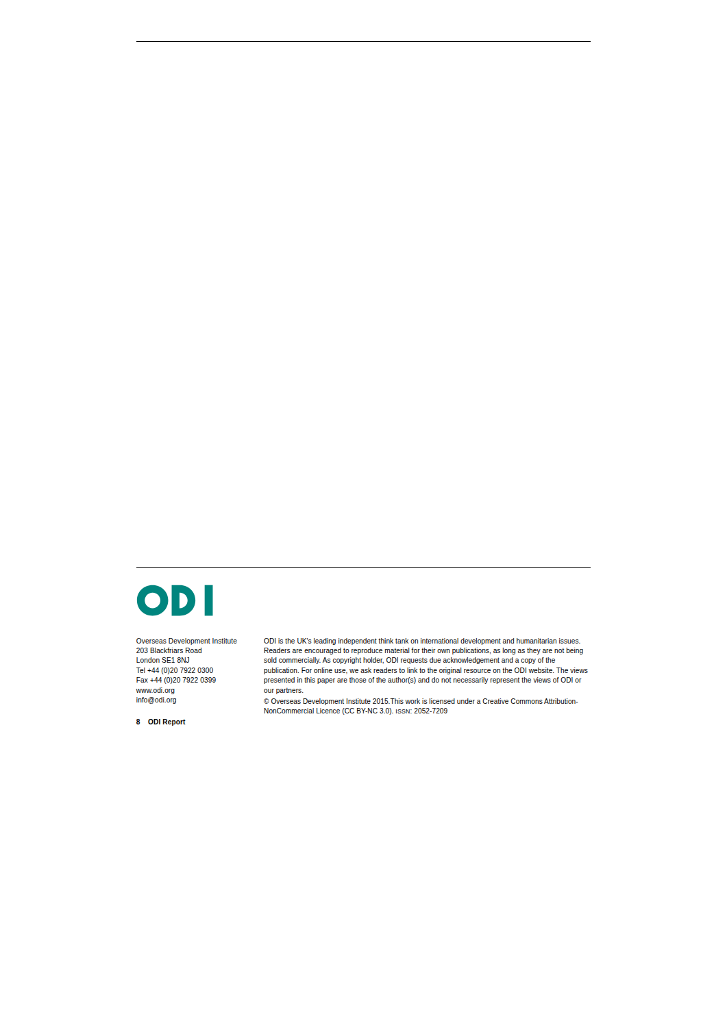Overseas Development Institute
203 Blackfriars Road
London SE1 8NJ
Tel +44 (0)20 7922 0300
Fax +44 (0)20 7922 0399
www.odi.org
info@odi.org
ODI is the UK's leading independent think tank on international development and humanitarian issues. Readers are encouraged to reproduce material for their own publications, as long as they are not being sold commercially. As copyright holder, ODI requests due acknowledgement and a copy of the publication. For online use, we ask readers to link to the original resource on the ODI website. The views presented in this paper are those of the author(s) and do not necessarily represent the views of ODI or our partners.
© Overseas Development Institute 2015.This work is licensed under a Creative Commons Attribution-NonCommercial Licence (CC BY-NC 3.0). ISSN: 2052-7209
8 ODI Report